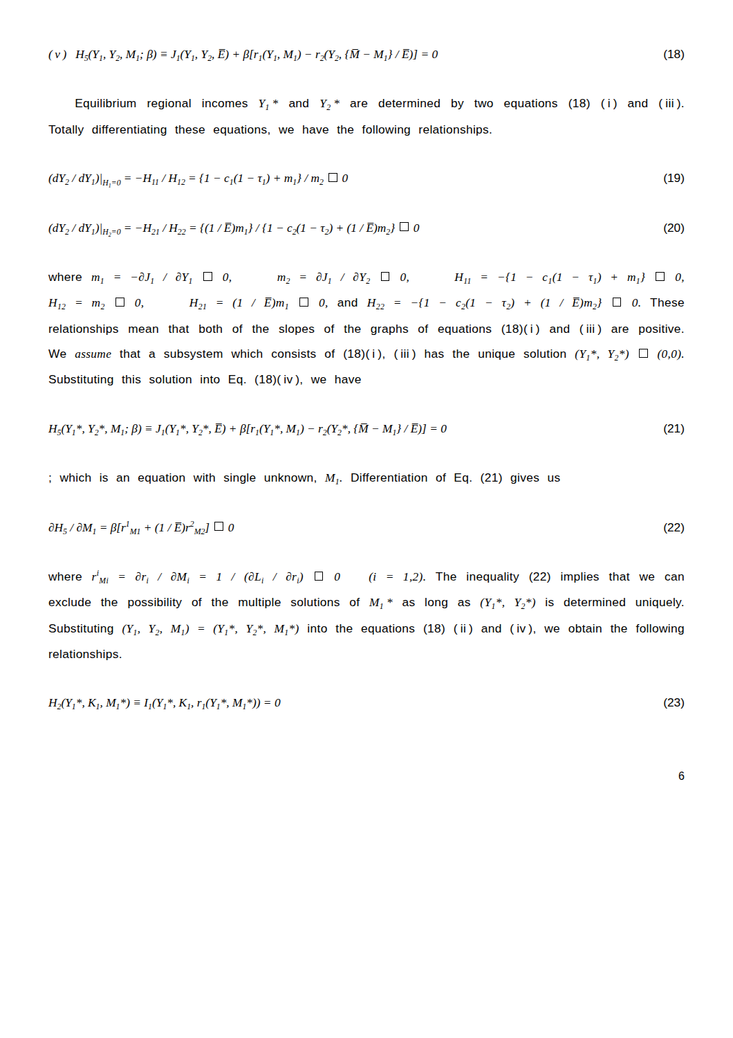( v ) H5(Y1, Y2, M1; β) ≡ J1(Y1, Y2, E̅) + β[r1(Y1, M1) − r2(Y2, {M̅ − M1} / E̅)] = 0
(18)
Equilibrium regional incomes Y1 * and Y2 * are determined by two equations (18) ( i ) and ( iii ). Totally differentiating these equations, we have the following relationships.
(dY2 / dY1)|H1=0 = −H11 / H12 = {1 − c1(1 − τ1) + m1} / m2 0
(19)
(dY2 / dY1)|H2=0 = −H21 / H22 = {(1 / E̅)m1} / {1 − c2(1 − τ2) + (1 / E̅)m2} 0
(20)
where m1 = −∂J1 / ∂Y1 0, m2 = ∂J1 / ∂Y2 0, H11 = −{1 − c1(1 − τ1) + m1} 0, H12 = m2 0, H21 = (1 / E̅)m1 0, and H22 = −{1 − c2(1 − τ2) + (1 / E̅)m2} 0. These relationships mean that both of the slopes of the graphs of equations (18)( i ) and ( iii ) are positive. We assume that a subsystem which consists of (18)( i ), ( iii ) has the unique solution (Y1*, Y2*) (0,0). Substituting this solution into Eq. (18)( iv ), we have
H5(Y1*, Y2*, M1; β) ≡ J1(Y1*, Y2*, E̅) + β[r1(Y1*, M1) − r2(Y2*, {M̅ − M1} / E̅)] = 0
(21)
; which is an equation with single unknown, M1. Differentiation of Eq. (21) gives us
∂H5 / ∂M1 = β[r1M1 + (1 / E̅)r2M2] 0
(22)
where riMi = ∂ri / ∂Mi = 1 / (∂Li / ∂ri) 0 (i = 1,2). The inequality (22) implies that we can exclude the possibility of the multiple solutions of M1 * as long as (Y1*, Y2*) is determined uniquely. Substituting (Y1, Y2, M1) = (Y1*, Y2*, M1*) into the equations (18) ( ii ) and ( iv ), we obtain the following relationships.
H2(Y1*, K1, M1*) ≡ I1(Y1*, K1, r1(Y1*, M1*)) = 0
(23)
6